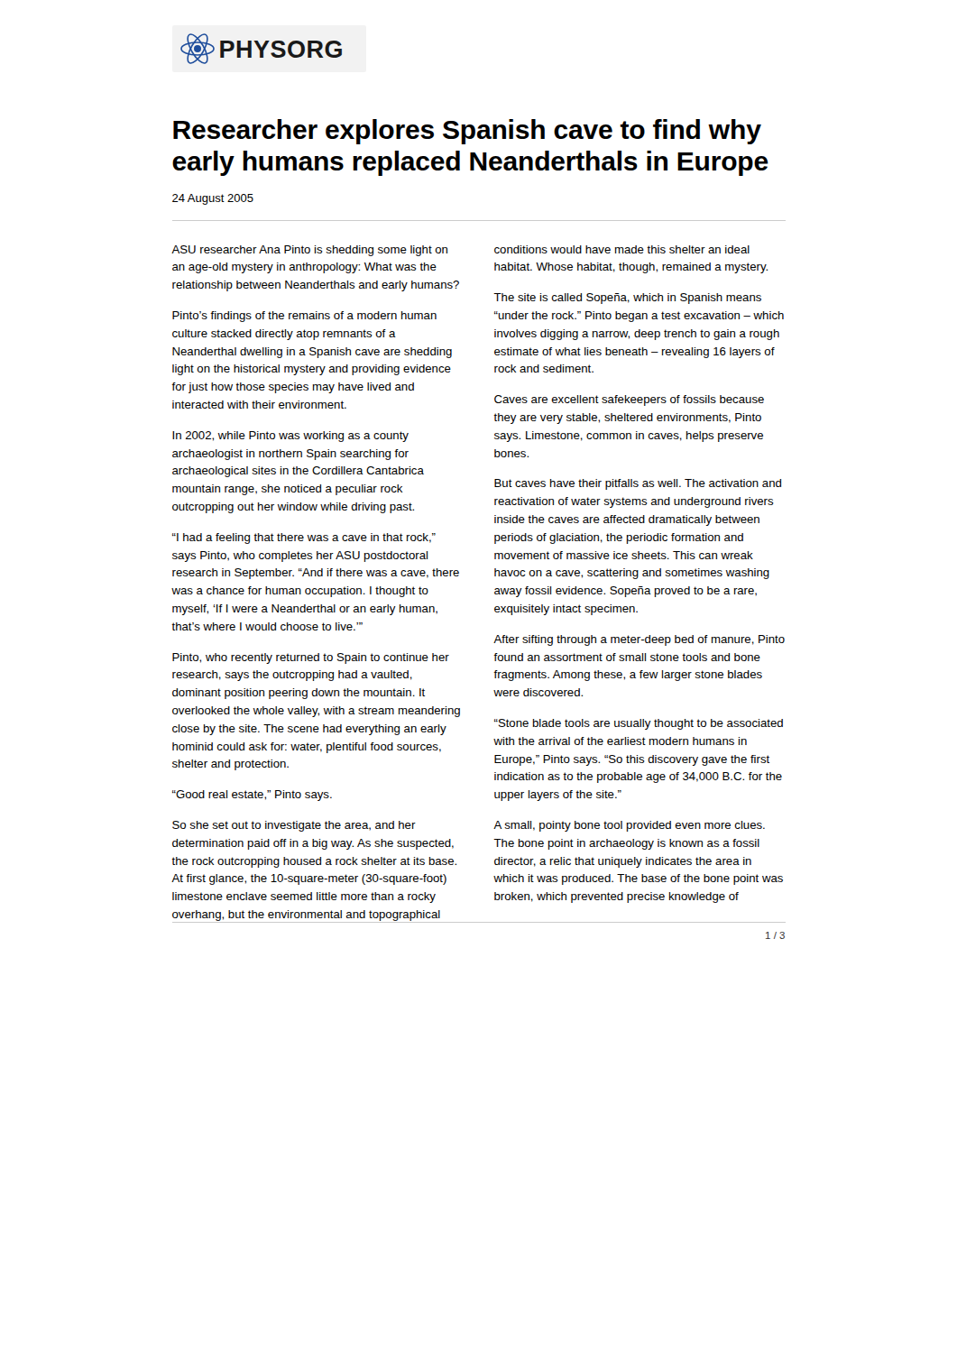PHYSORG
Researcher explores Spanish cave to find why early humans replaced Neanderthals in Europe
24 August 2005
ASU researcher Ana Pinto is shedding some light on an age-old mystery in anthropology: What was the relationship between Neanderthals and early humans?
Pinto’s findings of the remains of a modern human culture stacked directly atop remnants of a Neanderthal dwelling in a Spanish cave are shedding light on the historical mystery and providing evidence for just how those species may have lived and interacted with their environment.
In 2002, while Pinto was working as a county archaeologist in northern Spain searching for archaeological sites in the Cordillera Cantabrica mountain range, she noticed a peculiar rock outcropping out her window while driving past.
“I had a feeling that there was a cave in that rock,” says Pinto, who completes her ASU postdoctoral research in September. “And if there was a cave, there was a chance for human occupation. I thought to myself, ‘If I were a Neanderthal or an early human, that’s where I would choose to live.’”
Pinto, who recently returned to Spain to continue her research, says the outcropping had a vaulted, dominant position peering down the mountain. It overlooked the whole valley, with a stream meandering close by the site. The scene had everything an early hominid could ask for: water, plentiful food sources, shelter and protection.
“Good real estate,” Pinto says.
So she set out to investigate the area, and her determination paid off in a big way. As she suspected, the rock outcropping housed a rock shelter at its base. At first glance, the 10-square-meter (30-square-foot) limestone enclave seemed little more than a rocky overhang, but the environmental and topographical conditions would have made this shelter an ideal habitat. Whose habitat, though, remained a mystery.
The site is called Sopeña, which in Spanish means “under the rock.” Pinto began a test excavation – which involves digging a narrow, deep trench to gain a rough estimate of what lies beneath – revealing 16 layers of rock and sediment.
Caves are excellent safekeepers of fossils because they are very stable, sheltered environments, Pinto says. Limestone, common in caves, helps preserve bones.
But caves have their pitfalls as well. The activation and reactivation of water systems and underground rivers inside the caves are affected dramatically between periods of glaciation, the periodic formation and movement of massive ice sheets. This can wreak havoc on a cave, scattering and sometimes washing away fossil evidence. Sopeña proved to be a rare, exquisitely intact specimen.
After sifting through a meter-deep bed of manure, Pinto found an assortment of small stone tools and bone fragments. Among these, a few larger stone blades were discovered.
“Stone blade tools are usually thought to be associated with the arrival of the earliest modern humans in Europe,” Pinto says. “So this discovery gave the first indication as to the probable age of 34,000 B.C. for the upper layers of the site.”
A small, pointy bone tool provided even more clues. The bone point in archaeology is known as a fossil director, a relic that uniquely indicates the area in which it was produced. The base of the bone point was broken, which prevented precise knowledge of
1 / 3